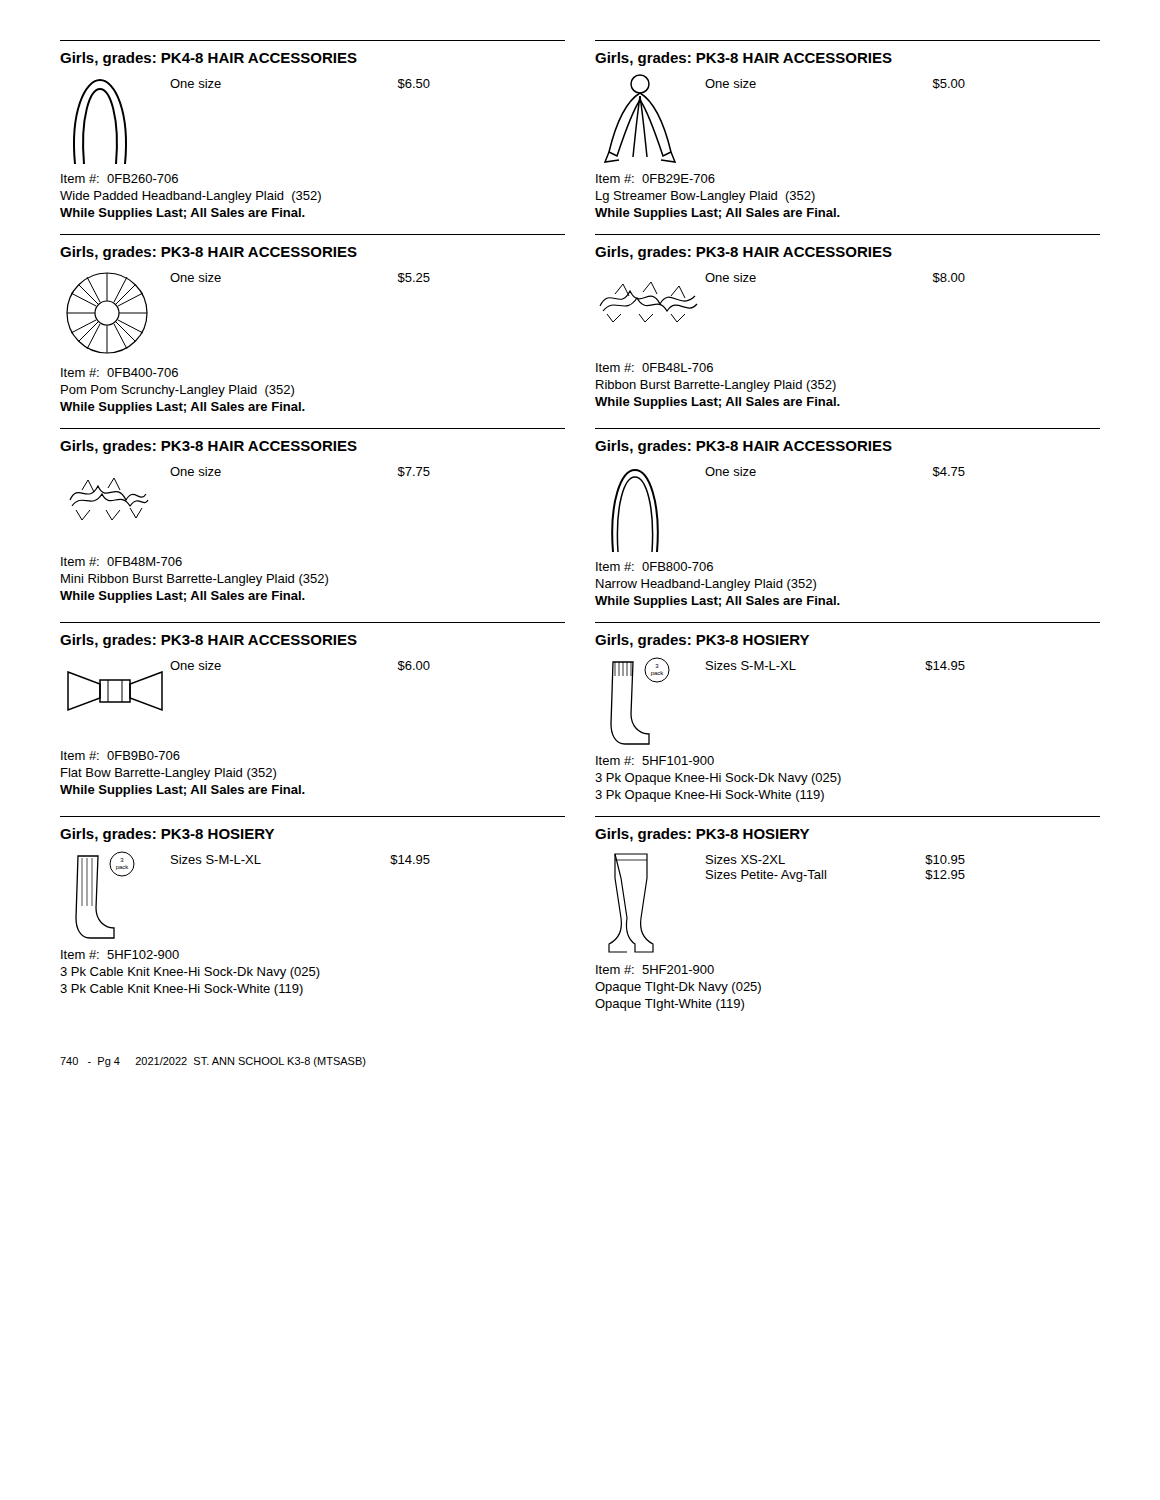Girls, grades: PK4-8 HAIR ACCESSORIES
One size$6.50
Item #: 0FB260-706
Wide Padded Headband-Langley Plaid (352)
While Supplies Last; All Sales are Final.
Girls, grades: PK3-8 HAIR ACCESSORIES
One size$5.00
Item #: 0FB29E-706
Lg Streamer Bow-Langley Plaid (352)
While Supplies Last; All Sales are Final.
Girls, grades: PK3-8 HAIR ACCESSORIES
One size$5.25
Item #: 0FB400-706
Pom Pom Scrunchy-Langley Plaid (352)
While Supplies Last; All Sales are Final.
Girls, grades: PK3-8 HAIR ACCESSORIES
One size$8.00
Item #: 0FB48L-706
Ribbon Burst Barrette-Langley Plaid (352)
While Supplies Last; All Sales are Final.
Girls, grades: PK3-8 HAIR ACCESSORIES
One size$7.75
Item #: 0FB48M-706
Mini Ribbon Burst Barrette-Langley Plaid (352)
While Supplies Last; All Sales are Final.
Girls, grades: PK3-8 HAIR ACCESSORIES
One size$4.75
Item #: 0FB800-706
Narrow Headband-Langley Plaid (352)
While Supplies Last; All Sales are Final.
Girls, grades: PK3-8 HAIR ACCESSORIES
One size$6.00
Item #: 0FB9B0-706
Flat Bow Barrette-Langley Plaid (352)
While Supplies Last; All Sales are Final.
Girls, grades: PK3-8 HOSIERY
3 pack
Sizes S-M-L-XL$14.95
Item #: 5HF101-900
3 Pk Opaque Knee-Hi Sock-Dk Navy (025)
3 Pk Opaque Knee-Hi Sock-White (119)
Girls, grades: PK3-8 HOSIERY
3 pack
Sizes S-M-L-XL$14.95
Item #: 5HF102-900
3 Pk Cable Knit Knee-Hi Sock-Dk Navy (025)
3 Pk Cable Knit Knee-Hi Sock-White (119)
Girls, grades: PK3-8 HOSIERY
Sizes XS-2XL$10.95
Sizes Petite- Avg-Tall$12.95
Item #: 5HF201-900
Opaque TIght-Dk Navy (025)
Opaque TIght-White (119)
740 - Pg 4 2021/2022 ST. ANN SCHOOL K3-8 (MTSASB)